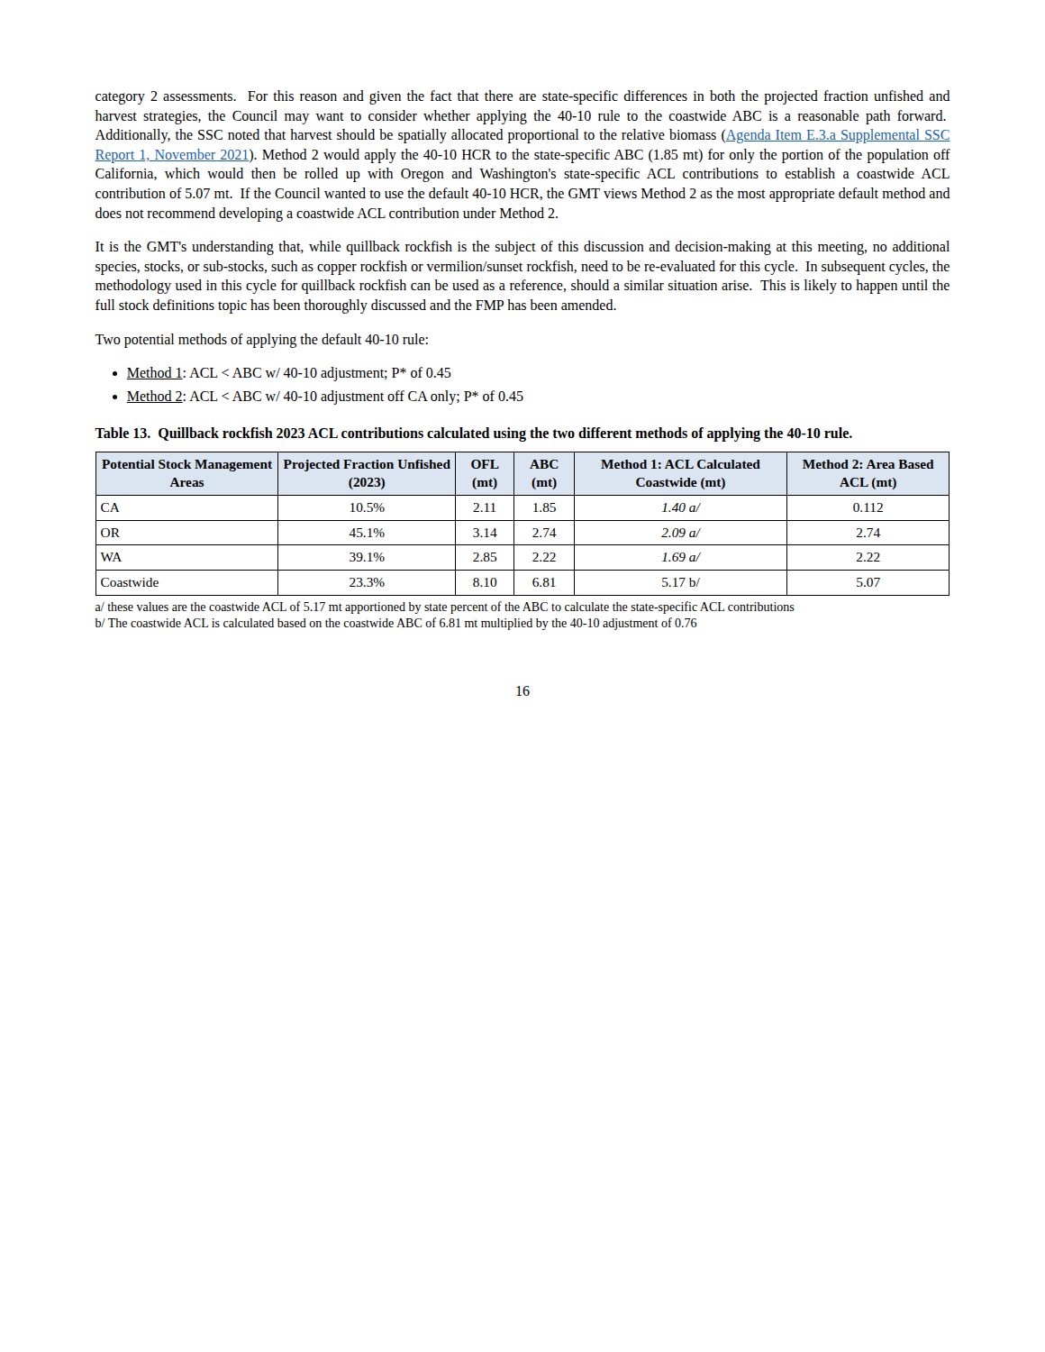category 2 assessments. For this reason and given the fact that there are state-specific differences in both the projected fraction unfished and harvest strategies, the Council may want to consider whether applying the 40-10 rule to the coastwide ABC is a reasonable path forward. Additionally, the SSC noted that harvest should be spatially allocated proportional to the relative biomass (Agenda Item E.3.a Supplemental SSC Report 1, November 2021). Method 2 would apply the 40-10 HCR to the state-specific ABC (1.85 mt) for only the portion of the population off California, which would then be rolled up with Oregon and Washington's state-specific ACL contributions to establish a coastwide ACL contribution of 5.07 mt. If the Council wanted to use the default 40-10 HCR, the GMT views Method 2 as the most appropriate default method and does not recommend developing a coastwide ACL contribution under Method 2.
It is the GMT's understanding that, while quillback rockfish is the subject of this discussion and decision-making at this meeting, no additional species, stocks, or sub-stocks, such as copper rockfish or vermilion/sunset rockfish, need to be re-evaluated for this cycle. In subsequent cycles, the methodology used in this cycle for quillback rockfish can be used as a reference, should a similar situation arise. This is likely to happen until the full stock definitions topic has been thoroughly discussed and the FMP has been amended.
Two potential methods of applying the default 40-10 rule:
Method 1: ACL < ABC w/ 40-10 adjustment; P* of 0.45
Method 2: ACL < ABC w/ 40-10 adjustment off CA only; P* of 0.45
Table 13. Quillback rockfish 2023 ACL contributions calculated using the two different methods of applying the 40-10 rule.
| Potential Stock Management Areas | Projected Fraction Unfished (2023) | OFL (mt) | ABC (mt) | Method 1: ACL Calculated Coastwide (mt) | Method 2: Area Based ACL (mt) |
| --- | --- | --- | --- | --- | --- |
| CA | 10.5% | 2.11 | 1.85 | 1.40 a/ | 0.112 |
| OR | 45.1% | 3.14 | 2.74 | 2.09 a/ | 2.74 |
| WA | 39.1% | 2.85 | 2.22 | 1.69 a/ | 2.22 |
| Coastwide | 23.3% | 8.10 | 6.81 | 5.17 b/ | 5.07 |
a/ these values are the coastwide ACL of 5.17 mt apportioned by state percent of the ABC to calculate the state-specific ACL contributions
b/ The coastwide ACL is calculated based on the coastwide ABC of 6.81 mt multiplied by the 40-10 adjustment of 0.76
16